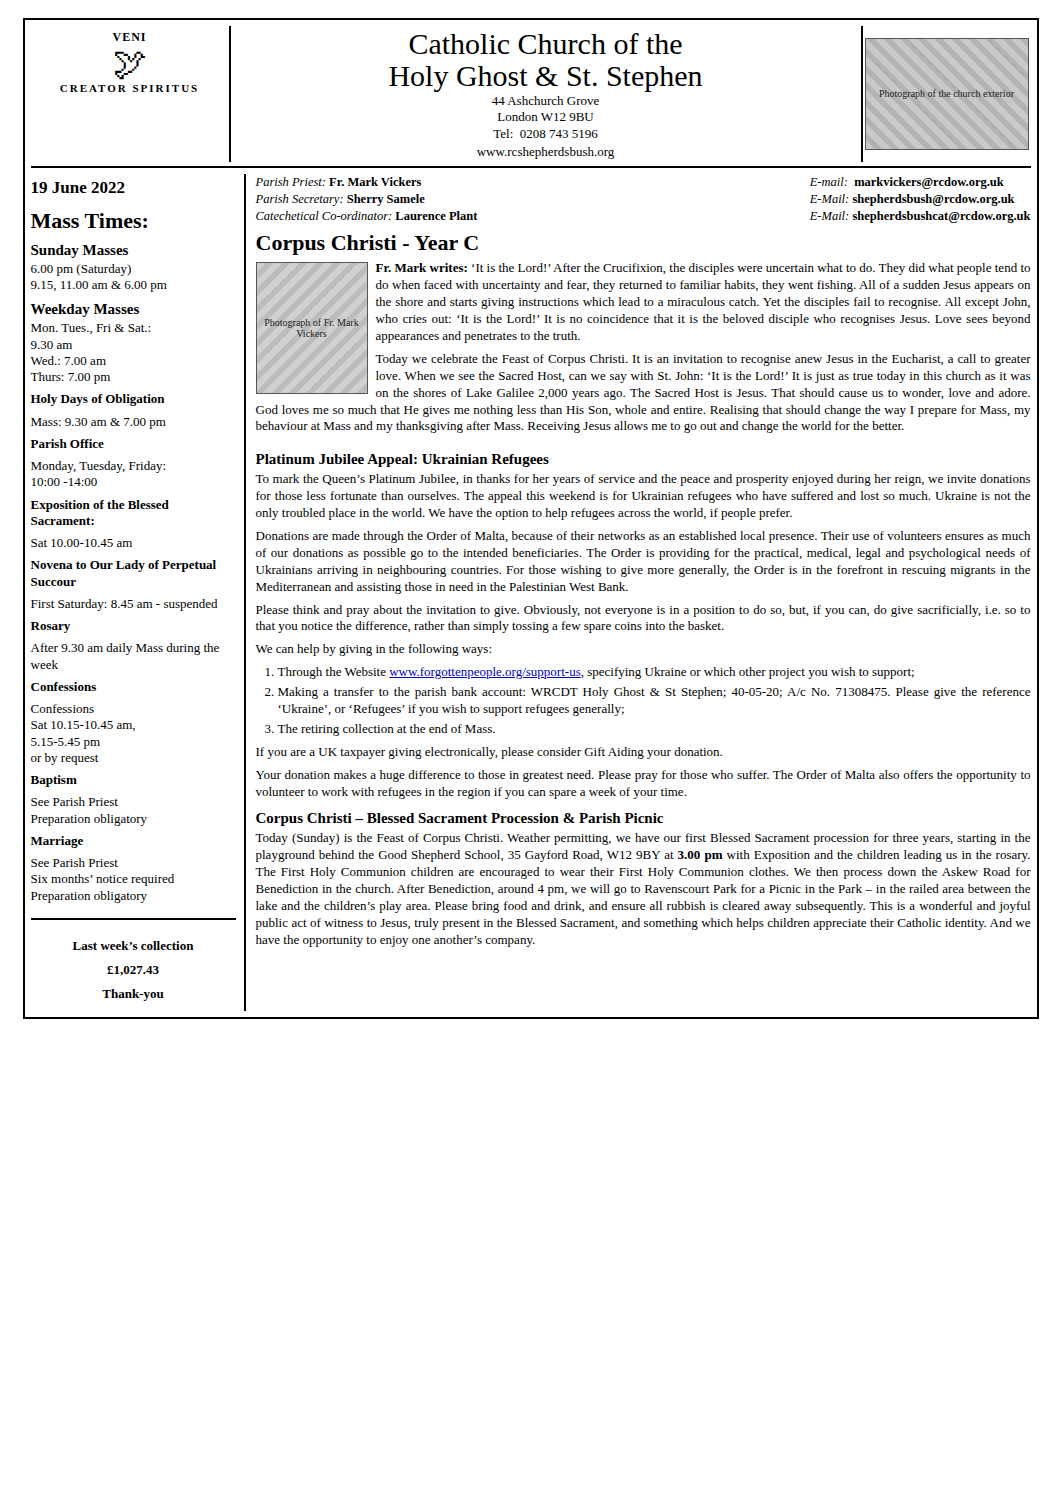VENI
🕊
CREATOR SPIRITUS
Catholic Church of the
Holy Ghost & St. Stephen
44 Ashchurch Grove
London W12 9BU
Tel: 0208 743 5196
www.rcshepherdsbush.org
Photograph of the church exterior
19 June 2022
Mass Times:
Sunday Masses
6.00 pm (Saturday)
9.15, 11.00 am & 6.00 pm
Weekday Masses
Mon. Tues., Fri & Sat.:
9.30 am
Wed.: 7.00 am
Thurs: 7.00 pm
Holy Days of Obligation
Mass: 9.30 am & 7.00 pm
Parish Office
Monday, Tuesday, Friday:
10:00 -14:00
Exposition of the Blessed Sacrament:
Sat 10.00-10.45 am
Novena to Our Lady of Perpetual Succour
First Saturday: 8.45 am - suspended
Rosary
After 9.30 am daily Mass during the week
Confessions
Confessions
Sat 10.15-10.45 am,
5.15-5.45 pm
or by request
Baptism
See Parish Priest
Preparation obligatory
Marriage
See Parish Priest
Six months’ notice required
Preparation obligatory
Last week’s collection
£1,027.43
Thank-you
Parish Priest: Fr. Mark Vickers
Parish Secretary: Sherry Samele
Catechetical Co-ordinator: Laurence Plant
E-mail: markvickers@rcdow.org.uk
E-Mail: shepherdsbush@rcdow.org.uk
E-Mail: shepherdsbushcat@rcdow.org.uk
Corpus Christi - Year C
Photograph of Fr. Mark Vickers
Fr. Mark writes: ‘It is the Lord!’ After the Crucifixion, the disciples were uncertain what to do. They did what people tend to do when faced with uncertainty and fear, they returned to familiar habits, they went fishing. All of a sudden Jesus appears on the shore and starts giving instructions which lead to a miraculous catch. Yet the disciples fail to recognise. All except John, who cries out: ‘It is the Lord!’ It is no coincidence that it is the beloved disciple who recognises Jesus. Love sees beyond appearances and penetrates to the truth.
Today we celebrate the Feast of Corpus Christi. It is an invitation to recognise anew Jesus in the Eucharist, a call to greater love. When we see the Sacred Host, can we say with St. John: ‘It is the Lord!’ It is just as true today in this church as it was on the shores of Lake Galilee 2,000 years ago. The Sacred Host is Jesus. That should cause us to wonder, love and adore. God loves me so much that He gives me nothing less than His Son, whole and entire. Realising that should change the way I prepare for Mass, my behaviour at Mass and my thanksgiving after Mass. Receiving Jesus allows me to go out and change the world for the better.
Platinum Jubilee Appeal: Ukrainian Refugees
To mark the Queen’s Platinum Jubilee, in thanks for her years of service and the peace and prosperity enjoyed during her reign, we invite donations for those less fortunate than ourselves. The appeal this weekend is for Ukrainian refugees who have suffered and lost so much. Ukraine is not the only troubled place in the world. We have the option to help refugees across the world, if people prefer.
Donations are made through the Order of Malta, because of their networks as an established local presence. Their use of volunteers ensures as much of our donations as possible go to the intended beneficiaries. The Order is providing for the practical, medical, legal and psychological needs of Ukrainians arriving in neighbouring countries. For those wishing to give more generally, the Order is in the forefront in rescuing migrants in the Mediterranean and assisting those in need in the Palestinian West Bank.
Please think and pray about the invitation to give. Obviously, not everyone is in a position to do so, but, if you can, do give sacrificially, i.e. so to that you notice the difference, rather than simply tossing a few spare coins into the basket.
We can help by giving in the following ways:
Through the Website www.forgottenpeople.org/support-us, specifying Ukraine or which other project you wish to support;
Making a transfer to the parish bank account: WRCDT Holy Ghost & St Stephen; 40-05-20; A/c No. 71308475. Please give the reference ‘Ukraine’, or ‘Refugees’ if you wish to support refugees generally;
The retiring collection at the end of Mass.
If you are a UK taxpayer giving electronically, please consider Gift Aiding your donation.
Your donation makes a huge difference to those in greatest need. Please pray for those who suffer. The Order of Malta also offers the opportunity to volunteer to work with refugees in the region if you can spare a week of your time.
Corpus Christi – Blessed Sacrament Procession & Parish Picnic
Today (Sunday) is the Feast of Corpus Christi. Weather permitting, we have our first Blessed Sacrament procession for three years, starting in the playground behind the Good Shepherd School, 35 Gayford Road, W12 9BY at 3.00 pm with Exposition and the children leading us in the rosary. The First Holy Communion children are encouraged to wear their First Holy Communion clothes. We then process down the Askew Road for Benediction in the church. After Benediction, around 4 pm, we will go to Ravenscourt Park for a Picnic in the Park – in the railed area between the lake and the children’s play area. Please bring food and drink, and ensure all rubbish is cleared away subsequently. This is a wonderful and joyful public act of witness to Jesus, truly present in the Blessed Sacrament, and something which helps children appreciate their Catholic identity. And we have the opportunity to enjoy one another’s company.